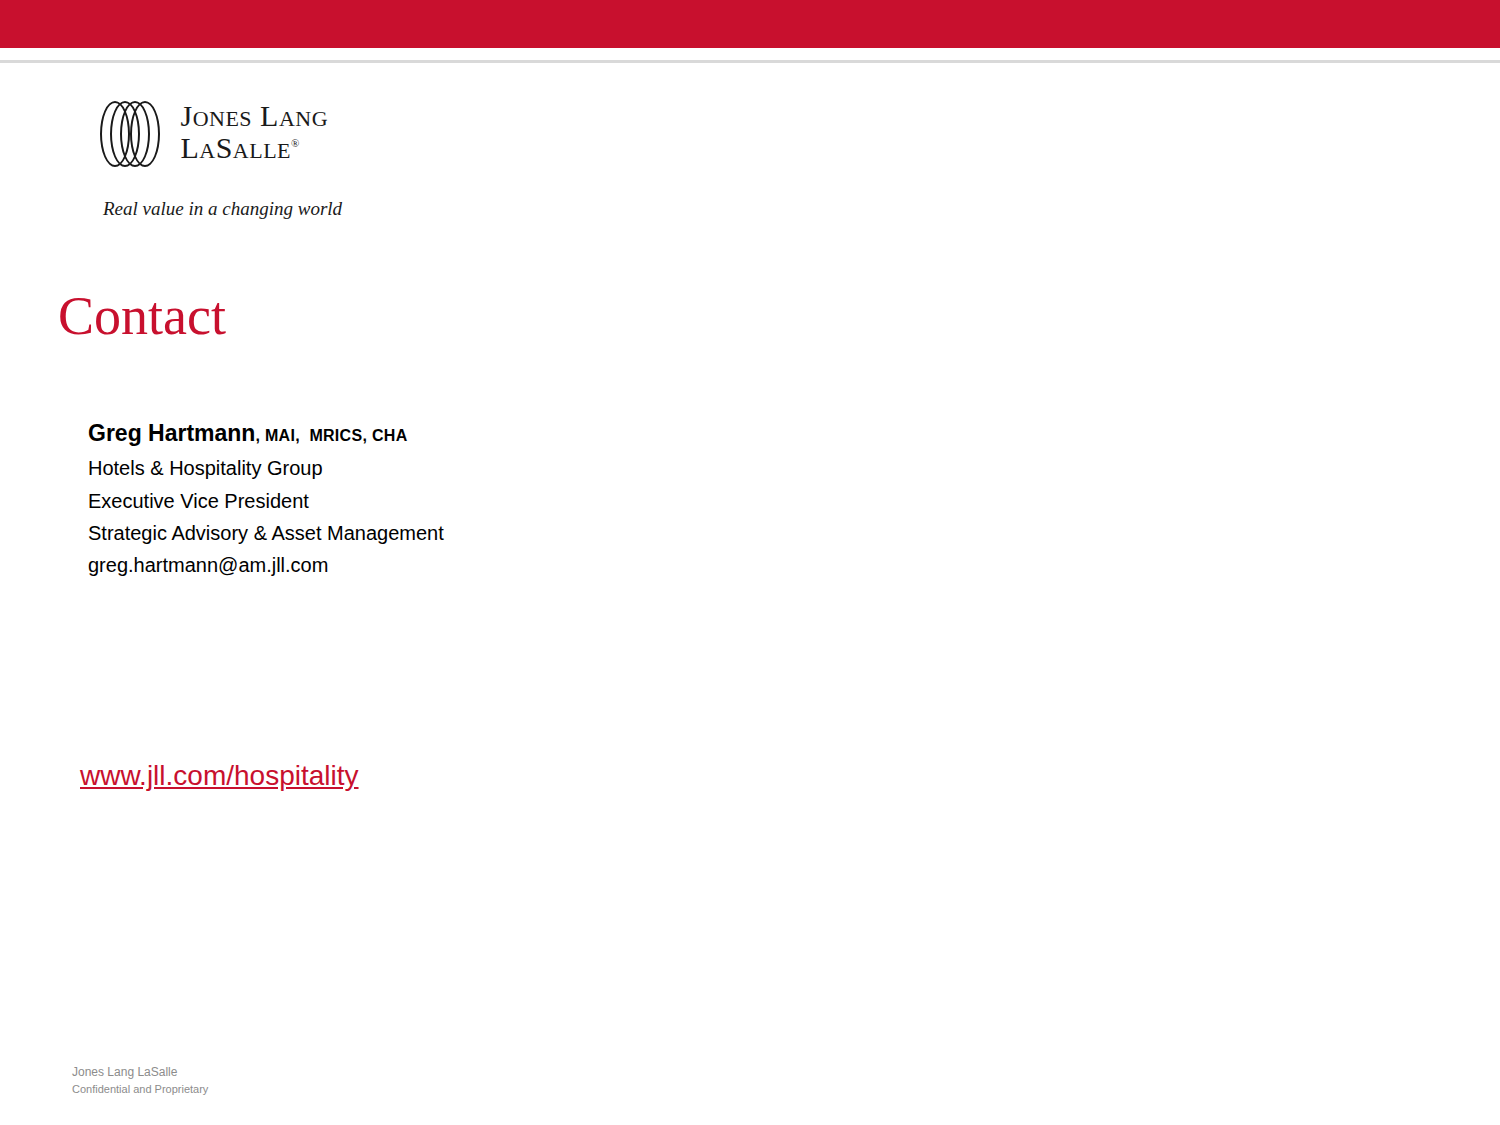JONES LANG
LASALLE®
Real value in a changing world
Contact
Greg Hartmann, MAI, MRICS, CHA
Hotels & Hospitality Group
Executive Vice President
Strategic Advisory & Asset Management
greg.hartmann@am.jll.com
www.jll.com/hospitality
Jones Lang LaSalle
Confidential and Proprietary